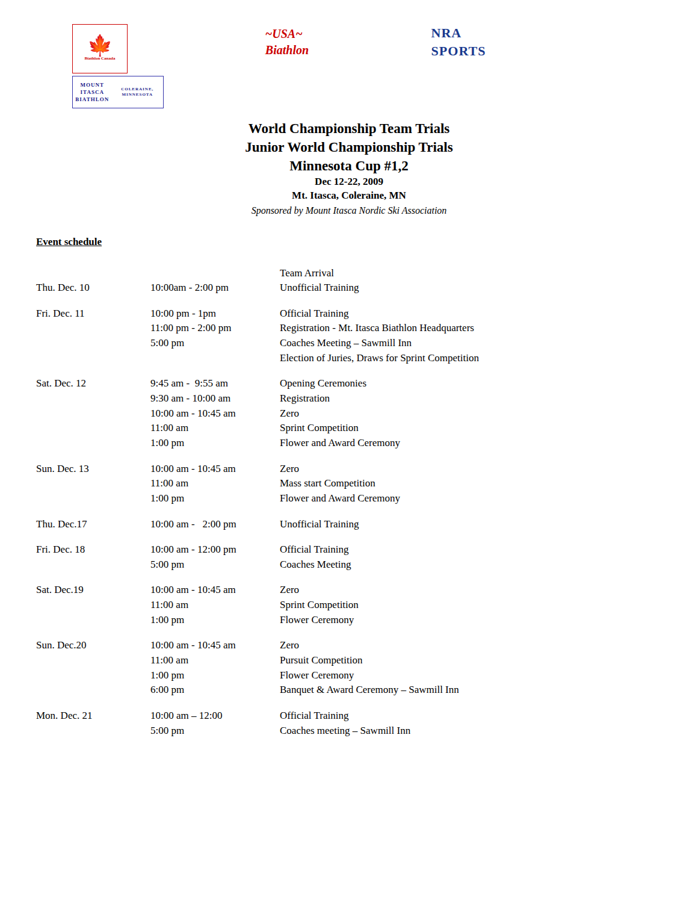🍁 Biathlon Canada
MOUNT ITASCA
BIATHLON
COLERAINE, MINNESOTA
~USA~
Biathlon
NRA
SPORTS
World Championship Team Trials
Junior World Championship Trials
Minnesota Cup #1,2
Dec 12-22, 2009
Mt. Itasca, Coleraine, MN
Sponsored by Mount Itasca Nordic Ski Association
Event schedule
| | | Team Arrival |
| Thu. Dec. 10 | 10:00am - 2:00 pm | Unofficial Training |
| Fri. Dec. 11 | 10:00 pm - 1pm | Official Training |
| | 11:00 pm - 2:00 pm | Registration - Mt. Itasca Biathlon Headquarters |
| | 5:00 pm | Coaches Meeting – Sawmill Inn |
| | | Election of Juries, Draws for Sprint Competition |
| Sat. Dec. 12 | 9:45 am - 9:55 am | Opening Ceremonies |
| | 9:30 am - 10:00 am | Registration |
| | 10:00 am - 10:45 am | Zero |
| | 11:00 am | Sprint Competition |
| | 1:00 pm | Flower and Award Ceremony |
| Sun. Dec. 13 | 10:00 am - 10:45 am | Zero |
| | 11:00 am | Mass start Competition |
| | 1:00 pm | Flower and Award Ceremony |
| Thu. Dec.17 | 10:00 am - 2:00 pm | Unofficial Training |
| Fri. Dec. 18 | 10:00 am - 12:00 pm | Official Training |
| | 5:00 pm | Coaches Meeting |
| Sat. Dec.19 | 10:00 am - 10:45 am | Zero |
| | 11:00 am | Sprint Competition |
| | 1:00 pm | Flower Ceremony |
| Sun. Dec.20 | 10:00 am - 10:45 am | Zero |
| | 11:00 am | Pursuit Competition |
| | 1:00 pm | Flower Ceremony |
| | 6:00 pm | Banquet & Award Ceremony – Sawmill Inn |
| Mon. Dec. 21 | 10:00 am – 12:00 | Official Training |
| | 5:00 pm | Coaches meeting – Sawmill Inn |